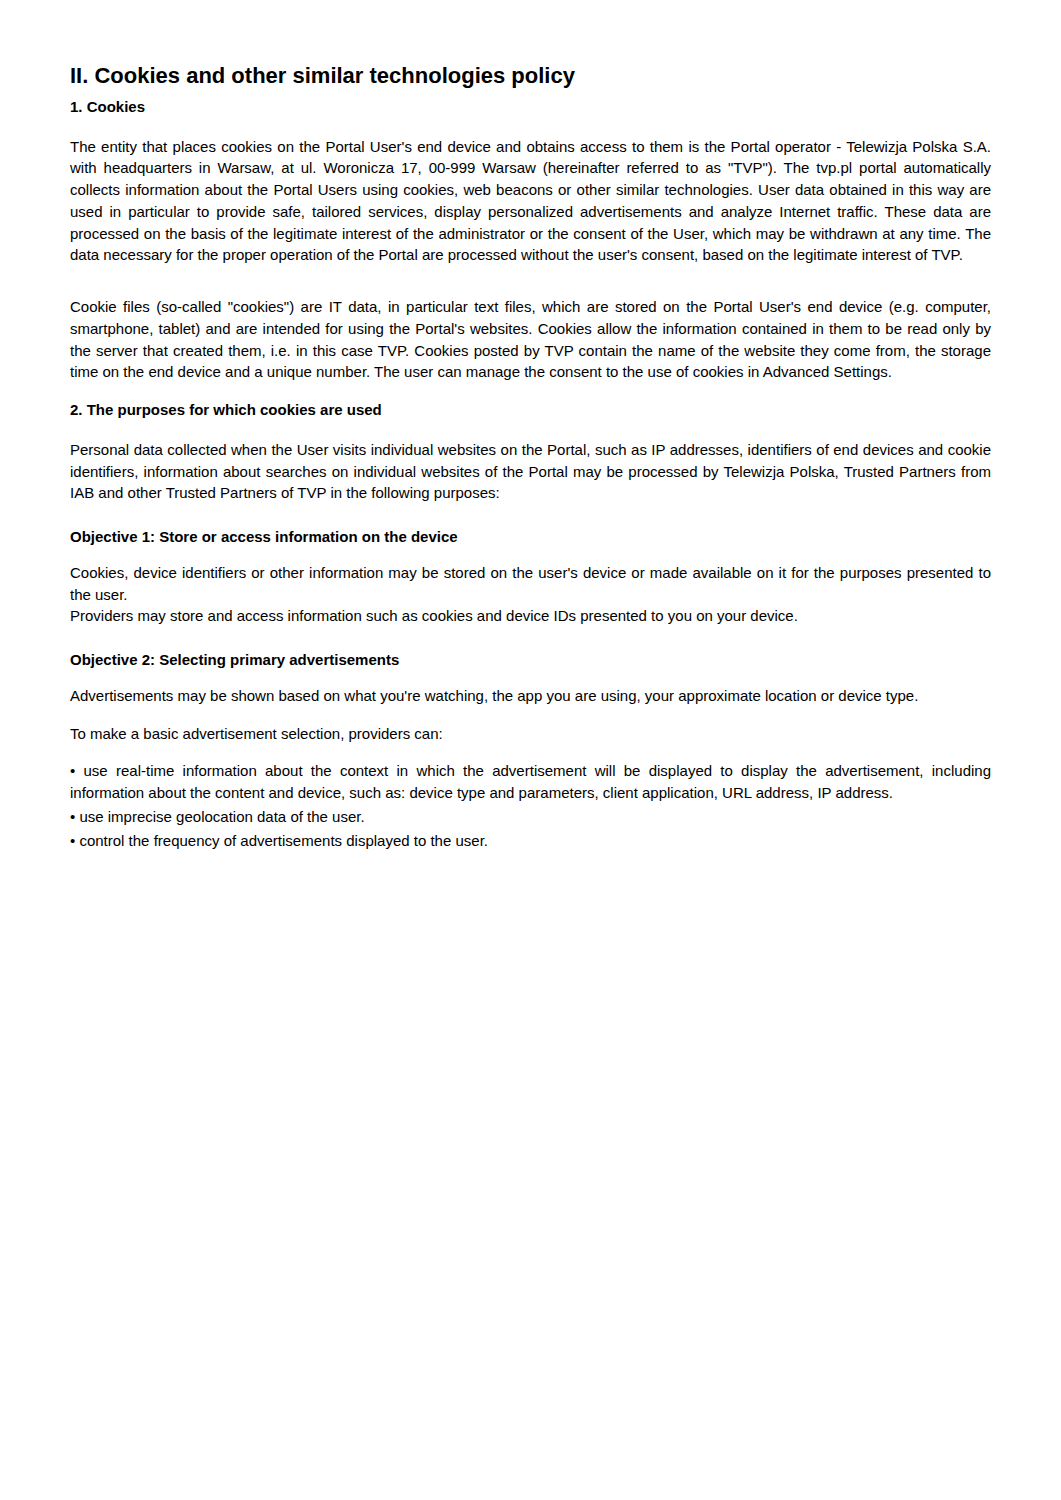II. Cookies and other similar technologies policy
1. Cookies
The entity that places cookies on the Portal User's end device and obtains access to them is the Portal operator - Telewizja Polska S.A. with headquarters in Warsaw, at ul. Woronicza 17, 00-999 Warsaw (hereinafter referred to as "TVP"). The tvp.pl portal automatically collects information about the Portal Users using cookies, web beacons or other similar technologies. User data obtained in this way are used in particular to provide safe, tailored services, display personalized advertisements and analyze Internet traffic. These data are processed on the basis of the legitimate interest of the administrator or the consent of the User, which may be withdrawn at any time. The data necessary for the proper operation of the Portal are processed without the user's consent, based on the legitimate interest of TVP.
Cookie files (so-called "cookies") are IT data, in particular text files, which are stored on the Portal User's end device (e.g. computer, smartphone, tablet) and are intended for using the Portal's websites. Cookies allow the information contained in them to be read only by the server that created them, i.e. in this case TVP. Cookies posted by TVP contain the name of the website they come from, the storage time on the end device and a unique number. The user can manage the consent to the use of cookies in Advanced Settings.
2. The purposes for which cookies are used
Personal data collected when the User visits individual websites on the Portal, such as IP addresses, identifiers of end devices and cookie identifiers, information about searches on individual websites of the Portal may be processed by Telewizja Polska, Trusted Partners from IAB and other Trusted Partners of TVP in the following purposes:
Objective 1: Store or access information on the device
Cookies, device identifiers or other information may be stored on the user's device or made available on it for the purposes presented to the user.
Providers may store and access information such as cookies and device IDs presented to you on your device.
Objective 2: Selecting primary advertisements
Advertisements may be shown based on what you're watching, the app you are using, your approximate location or device type.
To make a basic advertisement selection, providers can:
• use real-time information about the context in which the advertisement will be displayed to display the advertisement, including information about the content and device, such as: device type and parameters, client application, URL address, IP address.
• use imprecise geolocation data of the user.
• control the frequency of advertisements displayed to the user.